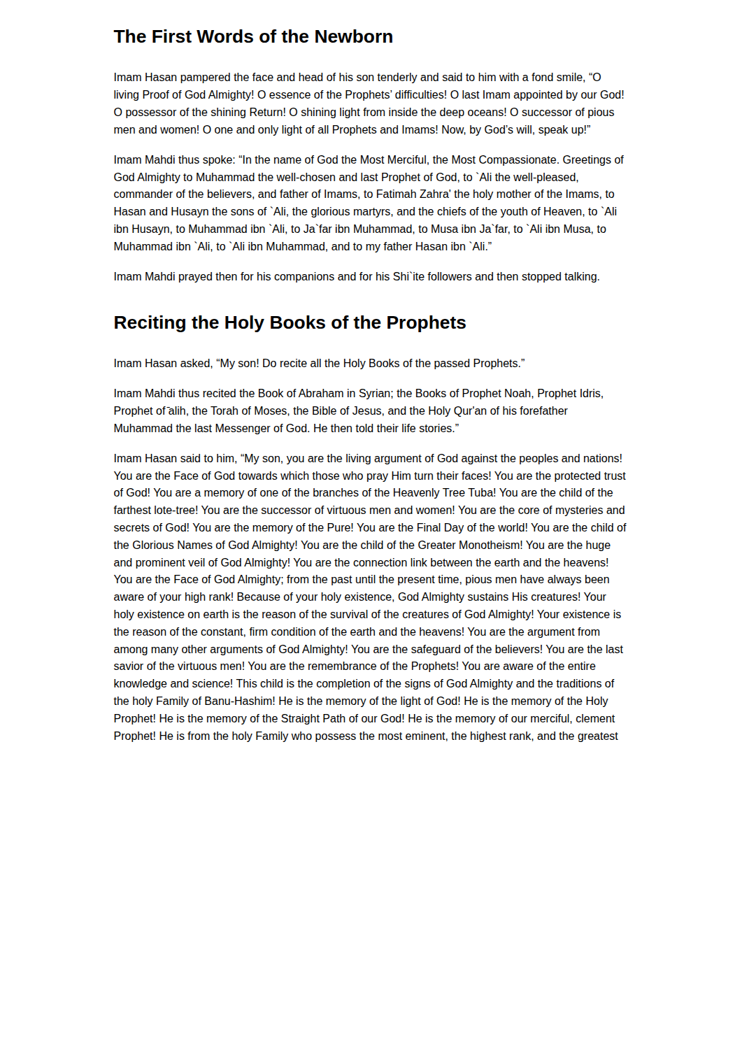The First Words of the Newborn
Imam Hasan pampered the face and head of his son tenderly and said to him with a fond smile, “O living Proof of God Almighty! O essence of the Prophets’ difficulties! O last Imam appointed by our God! O possessor of the shining Return! O shining light from inside the deep oceans! O successor of pious men and women! O one and only light of all Prophets and Imams! Now, by God’s will, speak up!”
Imam Mahdi thus spoke: “In the name of God the Most Merciful, the Most Compassionate. Greetings of God Almighty to Muhammad the well-chosen and last Prophet of God, to `Ali the well-pleased, commander of the believers, and father of Imams, to Fatimah Zahra' the holy mother of the Imams, to Hasan and Husayn the sons of `Ali, the glorious martyrs, and the chiefs of the youth of Heaven, to `Ali ibn Husayn, to Muhammad ibn `Ali, to Ja`far ibn Muhammad, to Musa ibn Ja`far, to `Ali ibn Musa, to Muhammad ibn `Ali, to `Ali ibn Muhammad, and to my father Hasan ibn `Ali.”
Imam Mahdi prayed then for his companions and for his Shi`ite followers and then stopped talking.
Reciting the Holy Books of the Prophets
Imam Hasan asked, “My son! Do recite all the Holy Books of the passed Prophets.”
Imam Mahdi thus recited the Book of Abraham in Syrian; the Books of Prophet Noah, Prophet Idris, Prophet of ̄alih, the Torah of Moses, the Bible of Jesus, and the Holy Qur'an of his forefather Muhammad the last Messenger of God. He then told their life stories.”
Imam Hasan said to him, “My son, you are the living argument of God against the peoples and nations! You are the Face of God towards which those who pray Him turn their faces! You are the protected trust of God! You are a memory of one of the branches of the Heavenly Tree Tuba! You are the child of the farthest lote-tree! You are the successor of virtuous men and women! You are the core of mysteries and secrets of God! You are the memory of the Pure! You are the Final Day of the world! You are the child of the Glorious Names of God Almighty! You are the child of the Greater Monotheism! You are the huge and prominent veil of God Almighty! You are the connection link between the earth and the heavens! You are the Face of God Almighty; from the past until the present time, pious men have always been aware of your high rank! Because of your holy existence, God Almighty sustains His creatures! Your holy existence on earth is the reason of the survival of the creatures of God Almighty! Your existence is the reason of the constant, firm condition of the earth and the heavens! You are the argument from among many other arguments of God Almighty! You are the safeguard of the believers! You are the last savior of the virtuous men! You are the remembrance of the Prophets! You are aware of the entire knowledge and science! This child is the completion of the signs of God Almighty and the traditions of the holy Family of Banu-Hashim! He is the memory of the light of God! He is the memory of the Holy Prophet! He is the memory of the Straight Path of our God! He is the memory of our merciful, clement Prophet! He is from the holy Family who possess the most eminent, the highest rank, and the greatest